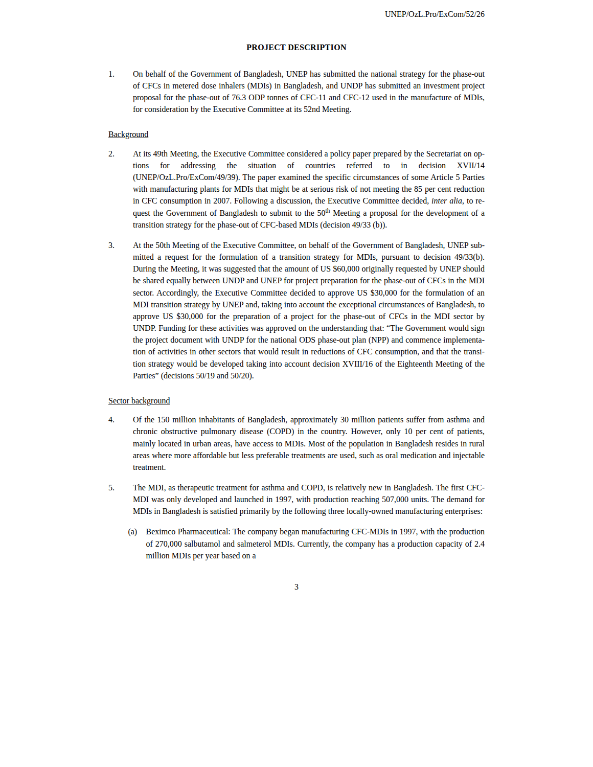UNEP/OzL.Pro/ExCom/52/26
PROJECT DESCRIPTION
1. On behalf of the Government of Bangladesh, UNEP has submitted the national strategy for the phase-out of CFCs in metered dose inhalers (MDIs) in Bangladesh, and UNDP has submitted an investment project proposal for the phase-out of 76.3 ODP tonnes of CFC-11 and CFC-12 used in the manufacture of MDIs, for consideration by the Executive Committee at its 52nd Meeting.
Background
2. At its 49th Meeting, the Executive Committee considered a policy paper prepared by the Secretariat on options for addressing the situation of countries referred to in decision XVII/14 (UNEP/OzL.Pro/ExCom/49/39). The paper examined the specific circumstances of some Article 5 Parties with manufacturing plants for MDIs that might be at serious risk of not meeting the 85 per cent reduction in CFC consumption in 2007. Following a discussion, the Executive Committee decided, inter alia, to request the Government of Bangladesh to submit to the 50th Meeting a proposal for the development of a transition strategy for the phase-out of CFC-based MDIs (decision 49/33 (b)).
3. At the 50th Meeting of the Executive Committee, on behalf of the Government of Bangladesh, UNEP submitted a request for the formulation of a transition strategy for MDIs, pursuant to decision 49/33(b). During the Meeting, it was suggested that the amount of US $60,000 originally requested by UNEP should be shared equally between UNDP and UNEP for project preparation for the phase-out of CFCs in the MDI sector. Accordingly, the Executive Committee decided to approve US $30,000 for the formulation of an MDI transition strategy by UNEP and, taking into account the exceptional circumstances of Bangladesh, to approve US $30,000 for the preparation of a project for the phase-out of CFCs in the MDI sector by UNDP. Funding for these activities was approved on the understanding that: “The Government would sign the project document with UNDP for the national ODS phase-out plan (NPP) and commence implementation of activities in other sectors that would result in reductions of CFC consumption, and that the transition strategy would be developed taking into account decision XVIII/16 of the Eighteenth Meeting of the Parties” (decisions 50/19 and 50/20).
Sector background
4. Of the 150 million inhabitants of Bangladesh, approximately 30 million patients suffer from asthma and chronic obstructive pulmonary disease (COPD) in the country. However, only 10 per cent of patients, mainly located in urban areas, have access to MDIs. Most of the population in Bangladesh resides in rural areas where more affordable but less preferable treatments are used, such as oral medication and injectable treatment.
5. The MDI, as therapeutic treatment for asthma and COPD, is relatively new in Bangladesh. The first CFC-MDI was only developed and launched in 1997, with production reaching 507,000 units. The demand for MDIs in Bangladesh is satisfied primarily by the following three locally-owned manufacturing enterprises:
Beximco Pharmaceutical: The company began manufacturing CFC-MDIs in 1997, with the production of 270,000 salbutamol and salmeterol MDIs. Currently, the company has a production capacity of 2.4 million MDIs per year based on a
3